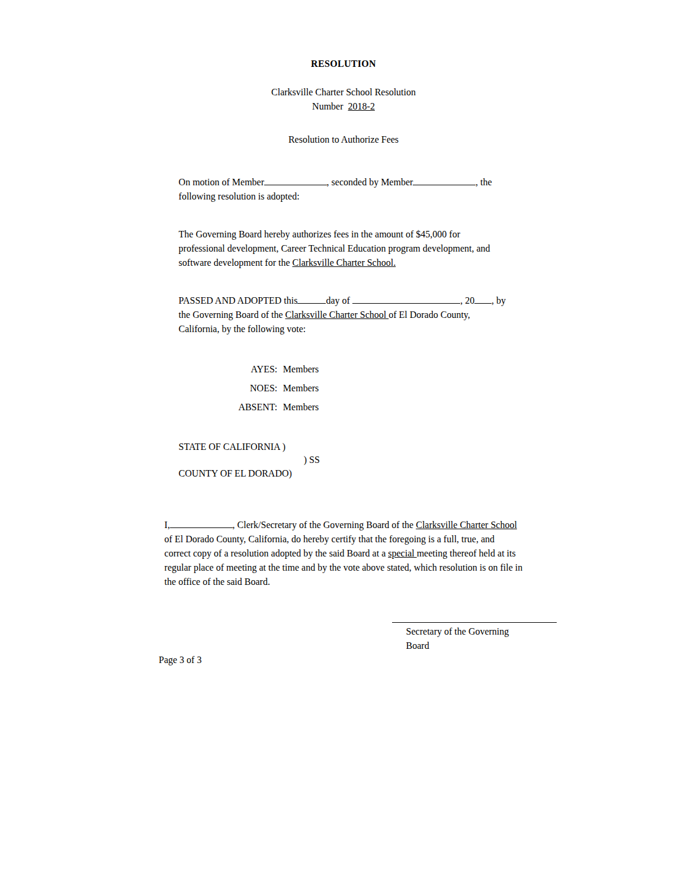RESOLUTION
Clarksville Charter School Resolution
Number 2018-2
Resolution to Authorize Fees
On motion of Member , seconded by Member , the following resolution is adopted:
The Governing Board hereby authorizes fees in the amount of $45,000 for professional development, Career Technical Education program development, and software development for the Clarksville Charter School.
PASSED AND ADOPTED this day of , 20 , by the Governing Board of the Clarksville Charter School of El Dorado County, California, by the following vote:
| AYES: | Members |
| NOES: | Members |
| ABSENT: | Members |
STATE OF CALIFORNIA )
) SS
COUNTY OF EL DORADO)
I, , Clerk/Secretary of the Governing Board of the Clarksville Charter School of El Dorado County, California, do hereby certify that the foregoing is a full, true, and correct copy of a resolution adopted by the said Board at a special meeting thereof held at its regular place of meeting at the time and by the vote above stated, which resolution is on file in the office of the said Board.
Secretary of the Governing Board
Page 3 of 3